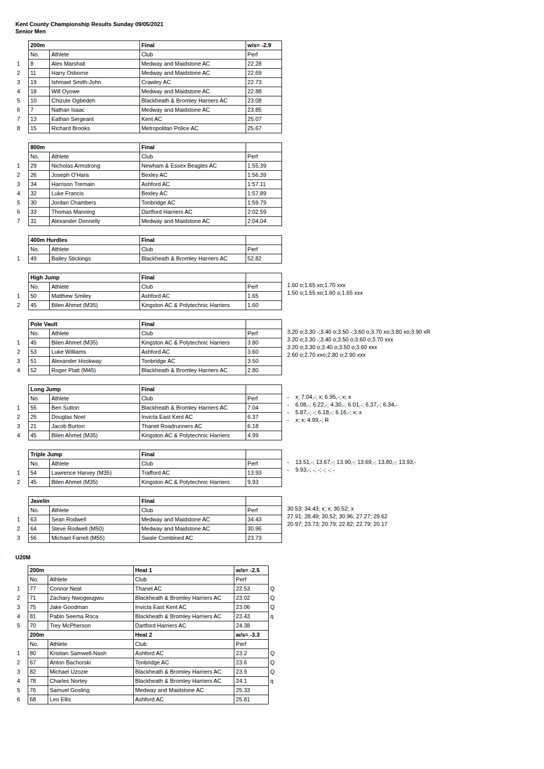Kent County Championship Results Sunday 09/05/2021
Senior Men
| | 200m | Final | w/s= -2.9 |
| | No. | Athlete | Club | Perf |
| 1 | 8 | Alex Marshall | Medway and Maidstone AC | 22.28 |
| 2 | 11 | Harry Osborne | Medway and Maidstone AC | 22.69 |
| 3 | 19 | Ishmael Smith-John | Crawley AC | 22.73 |
| 4 | 18 | Will Oyowe | Medway and Maidstone AC | 22.88 |
| 5 | 10 | Chizute Ogbedeh | Blackheath & Bromley Harriers AC | 23.08 |
| 6 | 7 | Nathan Isaac | Medway and Maidstone AC | 23.85 |
| 7 | 13 | Eathan Sergeant | Kent AC | 25.07 |
| 8 | 15 | Richard Brooks | Metropolitan Police AC | 25.67 |
| | 800m | Final | |
| | No. | Athlete | Club | Perf |
| 1 | 29 | Nicholas Armstrong | Newham & Essex Beagles AC | 1:55.39 |
| 2 | 26 | Joseph O'Hara | Bexley AC | 1:56.39 |
| 3 | 34 | Harrison Tremain | Ashford AC | 1:57.11 |
| 4 | 32 | Luke Francis | Bexley AC | 1:57.89 |
| 5 | 30 | Jordan Chambers | Tonbridge AC | 1:59.79 |
| 6 | 33 | Thomas Manning | Dartford Harriers AC | 2:02.59 |
| 7 | 31 | Alexander Donnelly | Medway and Maidstone AC | 2:04.04 |
| | 400m Hurdles | Final | |
| | No. | Athlete | Club | Perf |
| 1 | 49 | Bailey Stickings | Blackheath & Bromley Harriers AC | 52.82 |
| | High Jump | Final | |
| | No. | Athlete | Club | Perf |
| 1 | 50 | Matthew Smiley | Ashford AC | 1.65 |
| 2 | 45 | Bilen Ahmet (M35) | Kingston AC & Polytechnic Harriers | 1.60 |
1.60 o;1.65 xo;1.70 xxx
1.50 o;1.55 xo;1.60 o;1.65 xxx
| | Pole Vault | Final | |
| | No. | Athlete | Club | Perf |
| 1 | 45 | Bilen Ahmet (M35) | Kingston AC & Polytechnic Harriers | 3.80 |
| 2 | 53 | Luke Williams | Ashford AC | 3.60 |
| 3 | 51 | Alexander Hookway | Tonbridge AC | 3.50 |
| 4 | 52 | Roger Platt (M45) | Blackheath & Bromley Harriers AC | 2.80 |
3.20 o;3.30 -;3.40 o;3.50 -;3.60 o;3.70 xo;3.80 xo;3.90 xR
3.20 o;3.30 -;3.40 o;3.50 o;3.60 o;3.70 xxx
3.20 o;3.30 o;3.40 o;3.50 o;3.60 xxx
2.60 o;2.70 xxo;2.80 o;2.90 xxx
| | Long Jump | Final | |
| | No. | Athlete | Club | Perf |
| 1 | 55 | Ben Sutton | Blackheath & Bromley Harriers AC | 7.04 |
| 2 | 25 | Douglas Noel | Invicta East Kent AC | 6.37 |
| 3 | 21 | Jacob Burton | Thanet Roadrunners AC | 6.18 |
| 4 | 45 | Bilen Ahmet (M35) | Kingston AC & Polytechnic Harriers | 4.99 |
- x; 7.04,-; x; 6.95,-; x; x
- 6.08,-; 6.22,-; 4.30,-; 6.01,-; 6.37,-; 6.34,-
- 5.87,-; -; 6.18,-; 6.16,-; x; x
- x; x; 4.99,-; R
| | Triple Jump | Final | |
| | No. | Athlete | Club | Perf |
| 1 | 54 | Lawrence Harvey (M35) | Trafford AC | 13.93 |
| 2 | 45 | Bilen Ahmet (M35) | Kingston AC & Polytechnic Harriers | 9.93 |
- 13.51,-; 13.67,-; 13.90,-; 13.69,-; 13.80,-; 13.93,-
- 9.93,-; -; -; -; -; -
| | Javelin | Final | |
| | No. | Athlete | Club | Perf |
| 1 | 63 | Sean Rodwell | Medway and Maidstone AC | 34.43 |
| 2 | 64 | Steve Rodwell (M50) | Medway and Maidstone AC | 30.96 |
| 3 | 56 | Michael Farrell (M55) | Swale Combined AC | 23.73 |
30.53; 34.43; x; x; 30.52; x
27.91; 28.49; 30.52; 30.96; 27.27; 29.62
20.97; 23.73; 20.79; 22.82; 22.79; 20.17
U20M
| | 200m | Heat 1 | w/s= -2.5 | |
| | No. | Athlete | Club | Perf | |
| 1 | 77 | Connor Neal | Thanet AC | 22.53 | Q |
| 2 | 71 | Zachary Nwogwugwu | Blackheath & Bromley Harriers AC | 23.02 | Q |
| 3 | 75 | Jake Goodman | Invicta East Kent AC | 23.06 | Q |
| 4 | 81 | Pablo Seema Roca | Blackheath & Bromley Harriers AC | 23.43 | q |
| 5 | 70 | Trey McPherson | Dartford Harriers AC | 24.38 | |
| | 200m | Heat 2 | w/s= -3.3 | |
| | No. | Athlete | Club | Perf | |
| 1 | 80 | Kristian Samwell-Nash | Ashford AC | 23.2 | Q |
| 2 | 67 | Anton Bachorski | Tonbridge AC | 23.6 | Q |
| 3 | 82 | Michael Uzozie | Blackheath & Bromley Harriers AC | 23.9 | Q |
| 4 | 78 | Charles Nortey | Blackheath & Bromley Harriers AC | 24.1 | q |
| 5 | 76 | Samuel Gosling | Medway and Maidstone AC | 25.33 | |
| 6 | 68 | Leo Ellis | Ashford AC | 25.81 | |